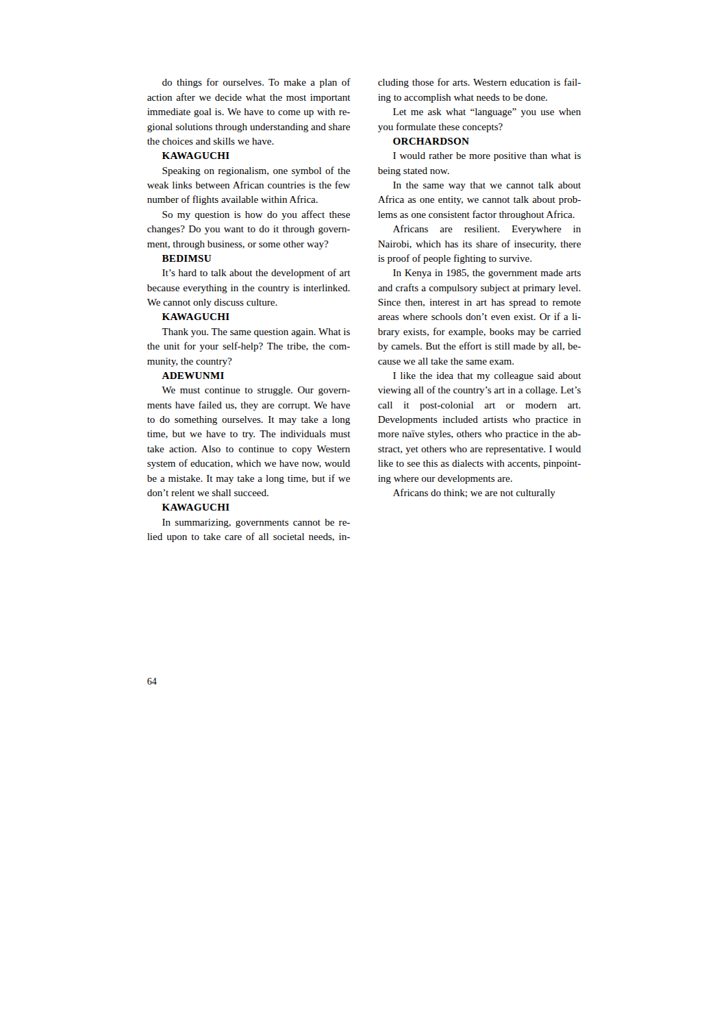do things for ourselves. To make a plan of action after we decide what the most important immediate goal is. We have to come up with regional solutions through understanding and share the choices and skills we have.
Kawaguchi
Speaking on regionalism, one symbol of the weak links between African countries is the few number of flights available within Africa.
So my question is how do you affect these changes? Do you want to do it through government, through business, or some other way?
Bedimsu
It’s hard to talk about the development of art because everything in the country is interlinked. We cannot only discuss culture.
Kawaguchi
Thank you. The same question again. What is the unit for your self-help? The tribe, the community, the country?
Adewunmi
We must continue to struggle. Our governments have failed us, they are corrupt. We have to do something ourselves. It may take a long time, but we have to try. The individuals must take action. Also to continue to copy Western system of education, which we have now, would be a mistake. It may take a long time, but if we don’t relent we shall succeed.
Kawaguchi
In summarizing, governments cannot be relied upon to take care of all societal needs, including those for arts. Western education is failing to accomplish what needs to be done.
Let me ask what “language” you use when you formulate these concepts?
Orchardson
I would rather be more positive than what is being stated now.
In the same way that we cannot talk about Africa as one entity, we cannot talk about problems as one consistent factor throughout Africa.
Africans are resilient. Everywhere in Nairobi, which has its share of insecurity, there is proof of people fighting to survive.
In Kenya in 1985, the government made arts and crafts a compulsory subject at primary level. Since then, interest in art has spread to remote areas where schools don’t even exist. Or if a library exists, for example, books may be carried by camels. But the effort is still made by all, because we all take the same exam.
I like the idea that my colleague said about viewing all of the country’s art in a collage. Let’s call it post-colonial art or modern art. Developments included artists who practice in more naïve styles, others who practice in the abstract, yet others who are representative. I would like to see this as dialects with accents, pinpointing where our developments are.
Africans do think; we are not culturally
64